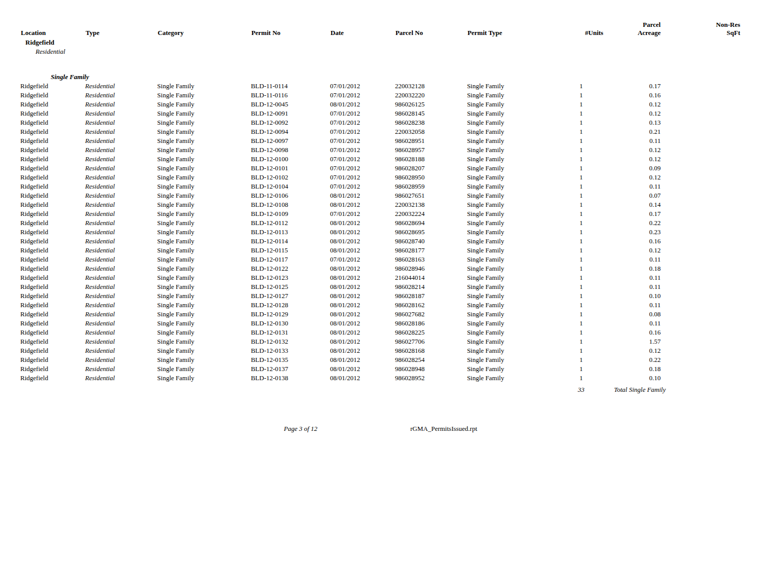| Location | Type | Category | Permit No | Date | Parcel No | Permit Type | #Units | Parcel Acreage | Non-Res SqFt |
| --- | --- | --- | --- | --- | --- | --- | --- | --- | --- |
| Ridgefield |
| Residential |
| Single Family |
| Ridgefield | Residential | Single Family | BLD-11-0114 | 07/01/2012 | 220032128 | Single Family | 1 | 0.17 | |
| Ridgefield | Residential | Single Family | BLD-11-0116 | 07/01/2012 | 220032220 | Single Family | 1 | 0.16 | |
| Ridgefield | Residential | Single Family | BLD-12-0045 | 08/01/2012 | 986026125 | Single Family | 1 | 0.12 | |
| Ridgefield | Residential | Single Family | BLD-12-0091 | 07/01/2012 | 986028145 | Single Family | 1 | 0.12 | |
| Ridgefield | Residential | Single Family | BLD-12-0092 | 07/01/2012 | 986028238 | Single Family | 1 | 0.13 | |
| Ridgefield | Residential | Single Family | BLD-12-0094 | 07/01/2012 | 220032058 | Single Family | 1 | 0.21 | |
| Ridgefield | Residential | Single Family | BLD-12-0097 | 07/01/2012 | 986028951 | Single Family | 1 | 0.11 | |
| Ridgefield | Residential | Single Family | BLD-12-0098 | 07/01/2012 | 986028957 | Single Family | 1 | 0.12 | |
| Ridgefield | Residential | Single Family | BLD-12-0100 | 07/01/2012 | 986028188 | Single Family | 1 | 0.12 | |
| Ridgefield | Residential | Single Family | BLD-12-0101 | 07/01/2012 | 986028207 | Single Family | 1 | 0.09 | |
| Ridgefield | Residential | Single Family | BLD-12-0102 | 07/01/2012 | 986028950 | Single Family | 1 | 0.12 | |
| Ridgefield | Residential | Single Family | BLD-12-0104 | 07/01/2012 | 986028959 | Single Family | 1 | 0.11 | |
| Ridgefield | Residential | Single Family | BLD-12-0106 | 08/01/2012 | 986027651 | Single Family | 1 | 0.07 | |
| Ridgefield | Residential | Single Family | BLD-12-0108 | 08/01/2012 | 220032138 | Single Family | 1 | 0.14 | |
| Ridgefield | Residential | Single Family | BLD-12-0109 | 07/01/2012 | 220032224 | Single Family | 1 | 0.17 | |
| Ridgefield | Residential | Single Family | BLD-12-0112 | 08/01/2012 | 986028694 | Single Family | 1 | 0.22 | |
| Ridgefield | Residential | Single Family | BLD-12-0113 | 08/01/2012 | 986028695 | Single Family | 1 | 0.23 | |
| Ridgefield | Residential | Single Family | BLD-12-0114 | 08/01/2012 | 986028740 | Single Family | 1 | 0.16 | |
| Ridgefield | Residential | Single Family | BLD-12-0115 | 08/01/2012 | 986028177 | Single Family | 1 | 0.12 | |
| Ridgefield | Residential | Single Family | BLD-12-0117 | 07/01/2012 | 986028163 | Single Family | 1 | 0.11 | |
| Ridgefield | Residential | Single Family | BLD-12-0122 | 08/01/2012 | 986028946 | Single Family | 1 | 0.18 | |
| Ridgefield | Residential | Single Family | BLD-12-0123 | 08/01/2012 | 216044014 | Single Family | 1 | 0.11 | |
| Ridgefield | Residential | Single Family | BLD-12-0125 | 08/01/2012 | 986028214 | Single Family | 1 | 0.11 | |
| Ridgefield | Residential | Single Family | BLD-12-0127 | 08/01/2012 | 986028187 | Single Family | 1 | 0.10 | |
| Ridgefield | Residential | Single Family | BLD-12-0128 | 08/01/2012 | 986028162 | Single Family | 1 | 0.11 | |
| Ridgefield | Residential | Single Family | BLD-12-0129 | 08/01/2012 | 986027682 | Single Family | 1 | 0.08 | |
| Ridgefield | Residential | Single Family | BLD-12-0130 | 08/01/2012 | 986028186 | Single Family | 1 | 0.11 | |
| Ridgefield | Residential | Single Family | BLD-12-0131 | 08/01/2012 | 986028225 | Single Family | 1 | 0.16 | |
| Ridgefield | Residential | Single Family | BLD-12-0132 | 08/01/2012 | 986027706 | Single Family | 1 | 1.57 | |
| Ridgefield | Residential | Single Family | BLD-12-0133 | 08/01/2012 | 986028168 | Single Family | 1 | 0.12 | |
| Ridgefield | Residential | Single Family | BLD-12-0135 | 08/01/2012 | 986028254 | Single Family | 1 | 0.22 | |
| Ridgefield | Residential | Single Family | BLD-12-0137 | 08/01/2012 | 986028948 | Single Family | 1 | 0.18 | |
| Ridgefield | Residential | Single Family | BLD-12-0138 | 08/01/2012 | 986028952 | Single Family | 1 | 0.10 | |
| | 33 | Total Single Family |
Page 3 of 12 rGMA_PermitsIssued.rpt